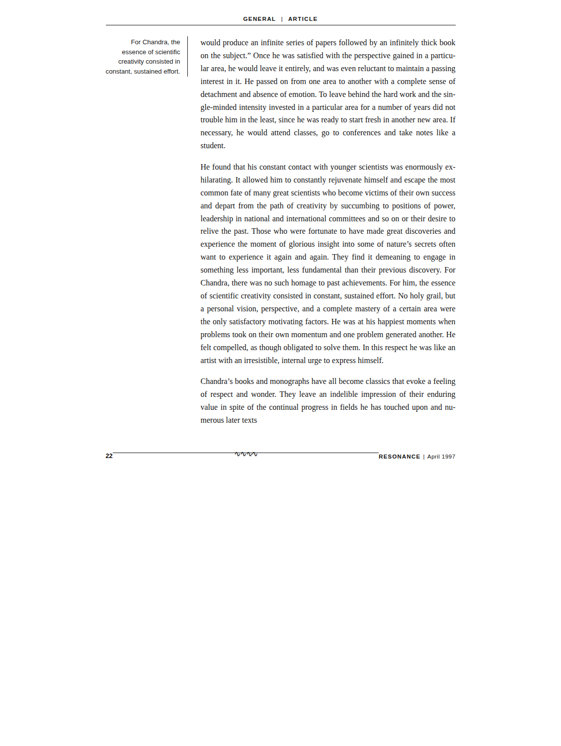GENERAL | ARTICLE
For Chandra, the essence of scientific creativity consisted in constant, sustained effort.
would produce an infinite series of papers followed by an infinitely thick book on the subject.” Once he was satisfied with the perspective gained in a particular area, he would leave it entirely, and was even reluctant to maintain a passing interest in it. He passed on from one area to another with a complete sense of detachment and absence of emotion. To leave behind the hard work and the single-minded intensity invested in a particular area for a number of years did not trouble him in the least, since he was ready to start fresh in another new area. If necessary, he would attend classes, go to conferences and take notes like a student.
He found that his constant contact with younger scientists was enormously exhilarating. It allowed him to constantly rejuvenate himself and escape the most common fate of many great scientists who become victims of their own success and depart from the path of creativity by succumbing to positions of power, leadership in national and international committees and so on or their desire to relive the past. Those who were fortunate to have made great discoveries and experience the moment of glorious insight into some of nature’s secrets often want to experience it again and again. They find it demeaning to engage in something less important, less fundamental than their previous discovery. For Chandra, there was no such homage to past achievements. For him, the essence of scientific creativity consisted in constant, sustained effort. No holy grail, but a personal vision, perspective, and a complete mastery of a certain area were the only satisfactory motivating factors. He was at his happiest moments when problems took on their own momentum and one problem generated another. He felt compelled, as though obligated to solve them. In this respect he was like an artist with an irresistible, internal urge to express himself.
Chandra’s books and monographs have all become classics that evoke a feeling of respect and wonder. They leave an indelible impression of their enduring value in spite of the continual progress in fields he has touched upon and numerous later texts
22
∿∿∿∿
RESONANCE|April 1997